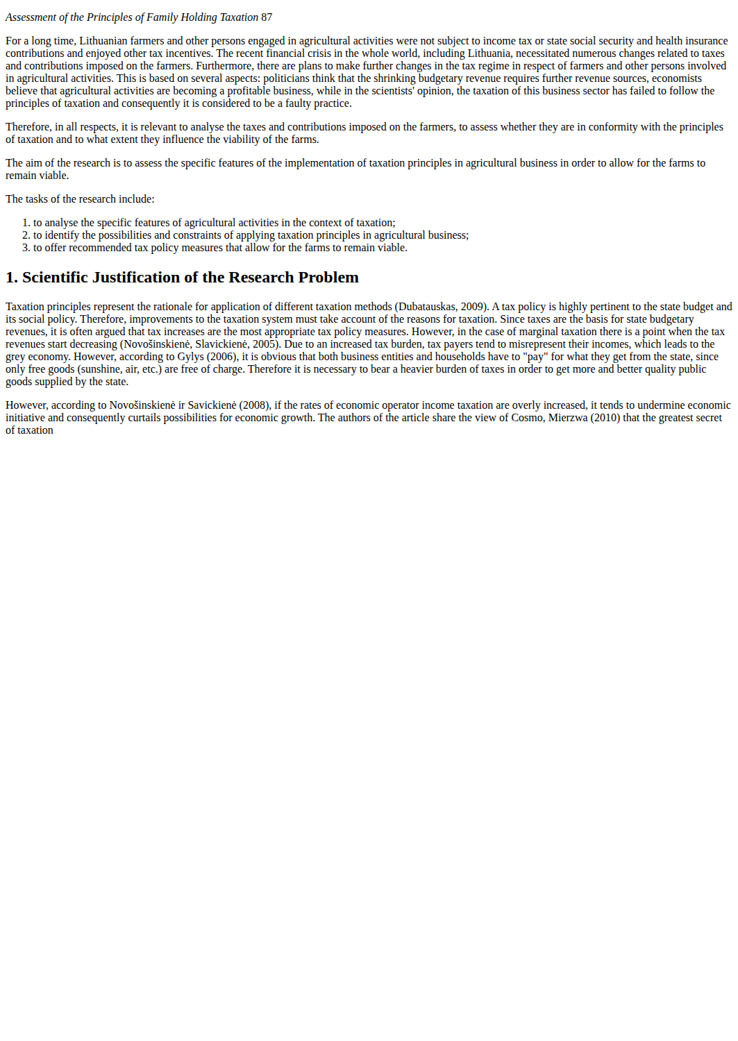Assessment of the Principles of Family Holding Taxation 87
For a long time, Lithuanian farmers and other persons engaged in agricultural activities were not subject to income tax or state social security and health insurance contributions and enjoyed other tax incentives. The recent financial crisis in the whole world, including Lithuania, necessitated numerous changes related to taxes and contributions imposed on the farmers. Furthermore, there are plans to make further changes in the tax regime in respect of farmers and other persons involved in agricultural activities. This is based on several aspects: politicians think that the shrinking budgetary revenue requires further revenue sources, economists believe that agricultural activities are becoming a profitable business, while in the scientists' opinion, the taxation of this business sector has failed to follow the principles of taxation and consequently it is considered to be a faulty practice.
Therefore, in all respects, it is relevant to analyse the taxes and contributions imposed on the farmers, to assess whether they are in conformity with the principles of taxation and to what extent they influence the viability of the farms.
The aim of the research is to assess the specific features of the implementation of taxation principles in agricultural business in order to allow for the farms to remain viable.
The tasks of the research include:
to analyse the specific features of agricultural activities in the context of taxation;
to identify the possibilities and constraints of applying taxation principles in agricultural business;
to offer recommended tax policy measures that allow for the farms to remain viable.
1. Scientific Justification of the Research Problem
Taxation principles represent the rationale for application of different taxation methods (Dubatauskas, 2009). A tax policy is highly pertinent to the state budget and its social policy. Therefore, improvements to the taxation system must take account of the reasons for taxation. Since taxes are the basis for state budgetary revenues, it is often argued that tax increases are the most appropriate tax policy measures. However, in the case of marginal taxation there is a point when the tax revenues start decreasing (Novošinskienė, Slavickienė, 2005). Due to an increased tax burden, tax payers tend to misrepresent their incomes, which leads to the grey economy. However, according to Gylys (2006), it is obvious that both business entities and households have to "pay" for what they get from the state, since only free goods (sunshine, air, etc.) are free of charge. Therefore it is necessary to bear a heavier burden of taxes in order to get more and better quality public goods supplied by the state.
However, according to Novošinskienė ir Savickienė (2008), if the rates of economic operator income taxation are overly increased, it tends to undermine economic initiative and consequently curtails possibilities for economic growth. The authors of the article share the view of Cosmo, Mierzwa (2010) that the greatest secret of taxation